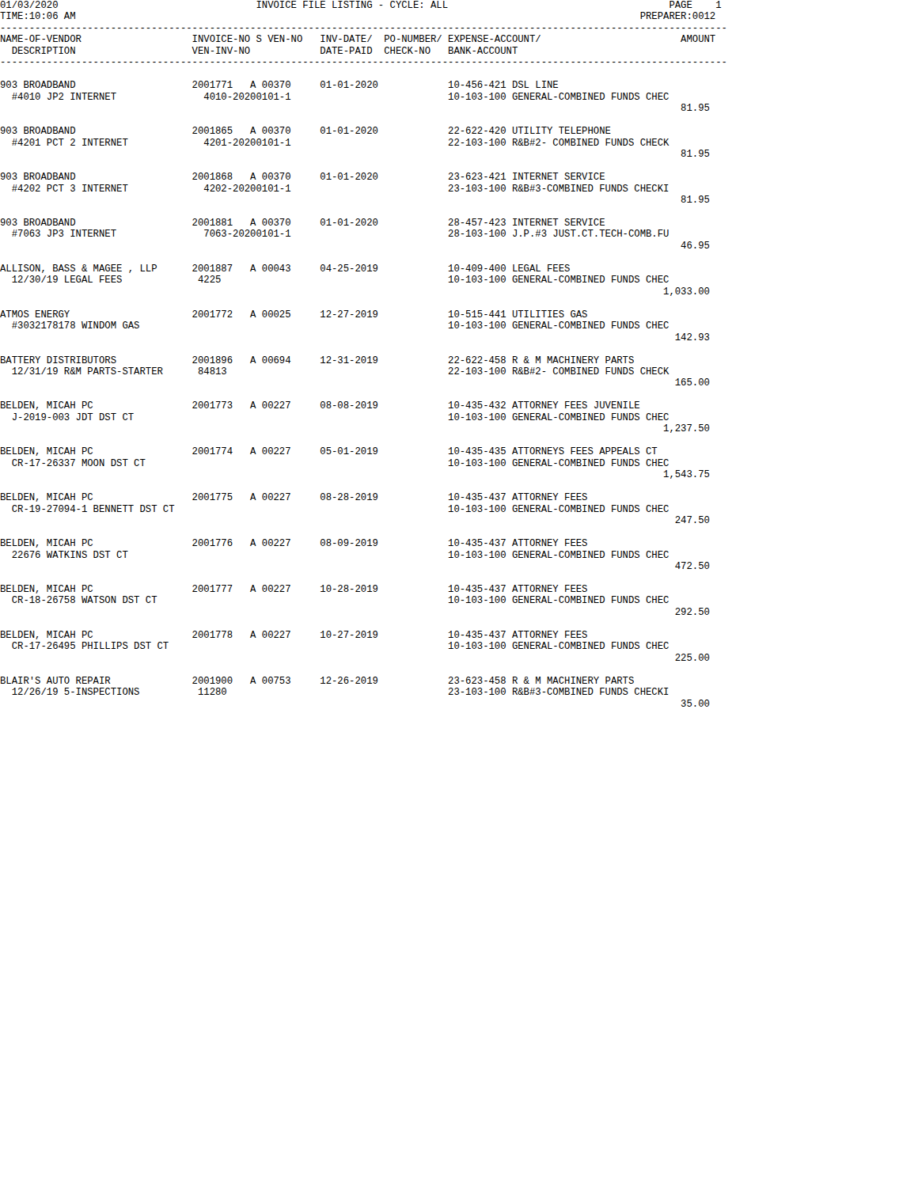01/03/2020                                  INVOICE FILE LISTING - CYCLE: ALL                                      PAGE    1
TIME:10:06 AM                                                                                                 PREPARER:0012
-----------------------------------------------------------------------------------------------------------------------------
NAME-OF-VENDOR                   INVOICE-NO S VEN-NO   INV-DATE/  PO-NUMBER/ EXPENSE-ACCOUNT/                        AMOUNT
  DESCRIPTION                    VEN-INV-NO            DATE-PAID  CHECK-NO   BANK-ACCOUNT
-----------------------------------------------------------------------------------------------------------------------------

903 BROADBAND                    2001771   A 00370     01-01-2020            10-456-421 DSL LINE
  #4010 JP2 INTERNET               4010-20200101-1                           10-103-100 GENERAL-COMBINED FUNDS CHEC
                                                                                                                     81.95

903 BROADBAND                    2001865   A 00370     01-01-2020            22-622-420 UTILITY TELEPHONE
  #4201 PCT 2 INTERNET             4201-20200101-1                           22-103-100 R&B#2- COMBINED FUNDS CHECK
                                                                                                                     81.95

903 BROADBAND                    2001868   A 00370     01-01-2020            23-623-421 INTERNET SERVICE
  #4202 PCT 3 INTERNET             4202-20200101-1                           23-103-100 R&B#3-COMBINED FUNDS CHECKI
                                                                                                                     81.95

903 BROADBAND                    2001881   A 00370     01-01-2020            28-457-423 INTERNET SERVICE
  #7063 JP3 INTERNET               7063-20200101-1                           28-103-100 J.P.#3 JUST.CT.TECH-COMB.FU
                                                                                                                     46.95

ALLISON, BASS & MAGEE , LLP      2001887   A 00043     04-25-2019            10-409-400 LEGAL FEES
  12/30/19 LEGAL FEES             4225                                       10-103-100 GENERAL-COMBINED FUNDS CHEC
                                                                                                                  1,033.00

ATMOS ENERGY                     2001772   A 00025     12-27-2019            10-515-441 UTILITIES GAS
  #3032178178 WINDOM GAS                                                     10-103-100 GENERAL-COMBINED FUNDS CHEC
                                                                                                                    142.93

BATTERY DISTRIBUTORS             2001896   A 00694     12-31-2019            22-622-458 R & M MACHINERY PARTS
  12/31/19 R&M PARTS-STARTER      84813                                      22-103-100 R&B#2- COMBINED FUNDS CHECK
                                                                                                                    165.00

BELDEN, MICAH PC                 2001773   A 00227     08-08-2019            10-435-432 ATTORNEY FEES JUVENILE
  J-2019-003 JDT DST CT                                                      10-103-100 GENERAL-COMBINED FUNDS CHEC
                                                                                                                  1,237.50

BELDEN, MICAH PC                 2001774   A 00227     05-01-2019            10-435-435 ATTORNEYS FEES APPEALS CT
  CR-17-26337 MOON DST CT                                                    10-103-100 GENERAL-COMBINED FUNDS CHEC
                                                                                                                  1,543.75

BELDEN, MICAH PC                 2001775   A 00227     08-28-2019            10-435-437 ATTORNEY FEES
  CR-19-27094-1 BENNETT DST CT                                               10-103-100 GENERAL-COMBINED FUNDS CHEC
                                                                                                                    247.50

BELDEN, MICAH PC                 2001776   A 00227     08-09-2019            10-435-437 ATTORNEY FEES
  22676 WATKINS DST CT                                                       10-103-100 GENERAL-COMBINED FUNDS CHEC
                                                                                                                    472.50

BELDEN, MICAH PC                 2001777   A 00227     10-28-2019            10-435-437 ATTORNEY FEES
  CR-18-26758 WATSON DST CT                                                  10-103-100 GENERAL-COMBINED FUNDS CHEC
                                                                                                                    292.50

BELDEN, MICAH PC                 2001778   A 00227     10-27-2019            10-435-437 ATTORNEY FEES
  CR-17-26495 PHILLIPS DST CT                                                10-103-100 GENERAL-COMBINED FUNDS CHEC
                                                                                                                    225.00

BLAIR'S AUTO REPAIR              2001900   A 00753     12-26-2019            23-623-458 R & M MACHINERY PARTS
  12/26/19 5-INSPECTIONS          11280                                      23-103-100 R&B#3-COMBINED FUNDS CHECKI
                                                                                                                     35.00